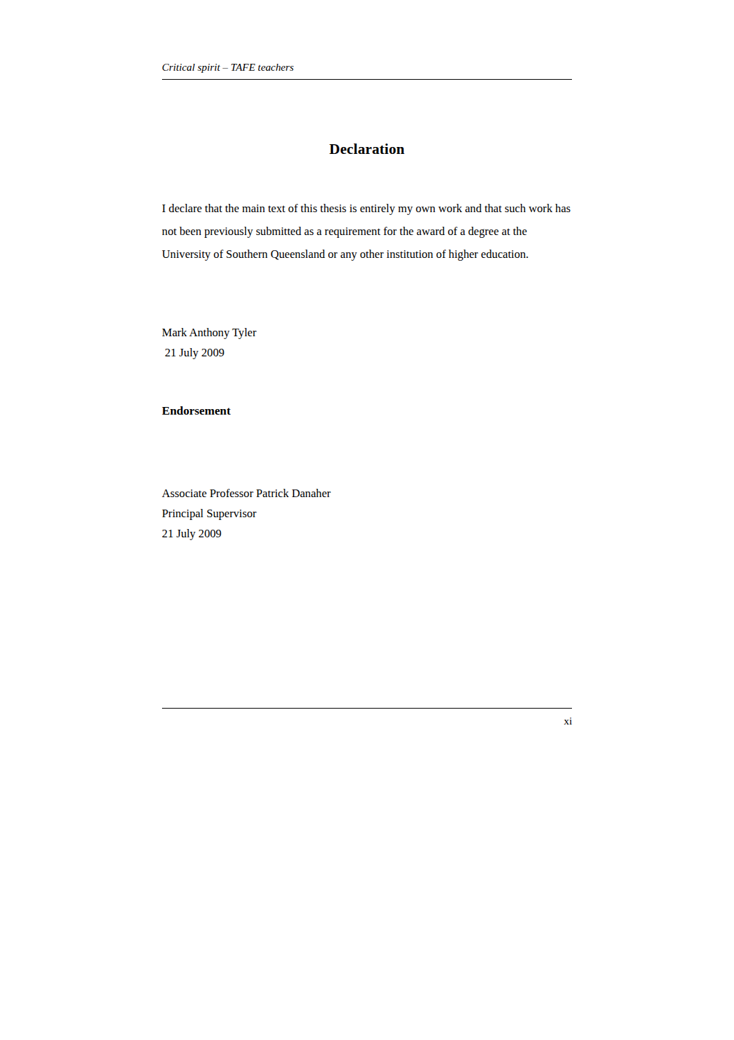Critical spirit – TAFE teachers
Declaration
I declare that the main text of this thesis is entirely my own work and that such work has not been previously submitted as a requirement for the award of a degree at the University of Southern Queensland or any other institution of higher education.
Mark Anthony Tyler
21 July 2009
Endorsement
Associate Professor Patrick Danaher
Principal Supervisor
21 July 2009
xi